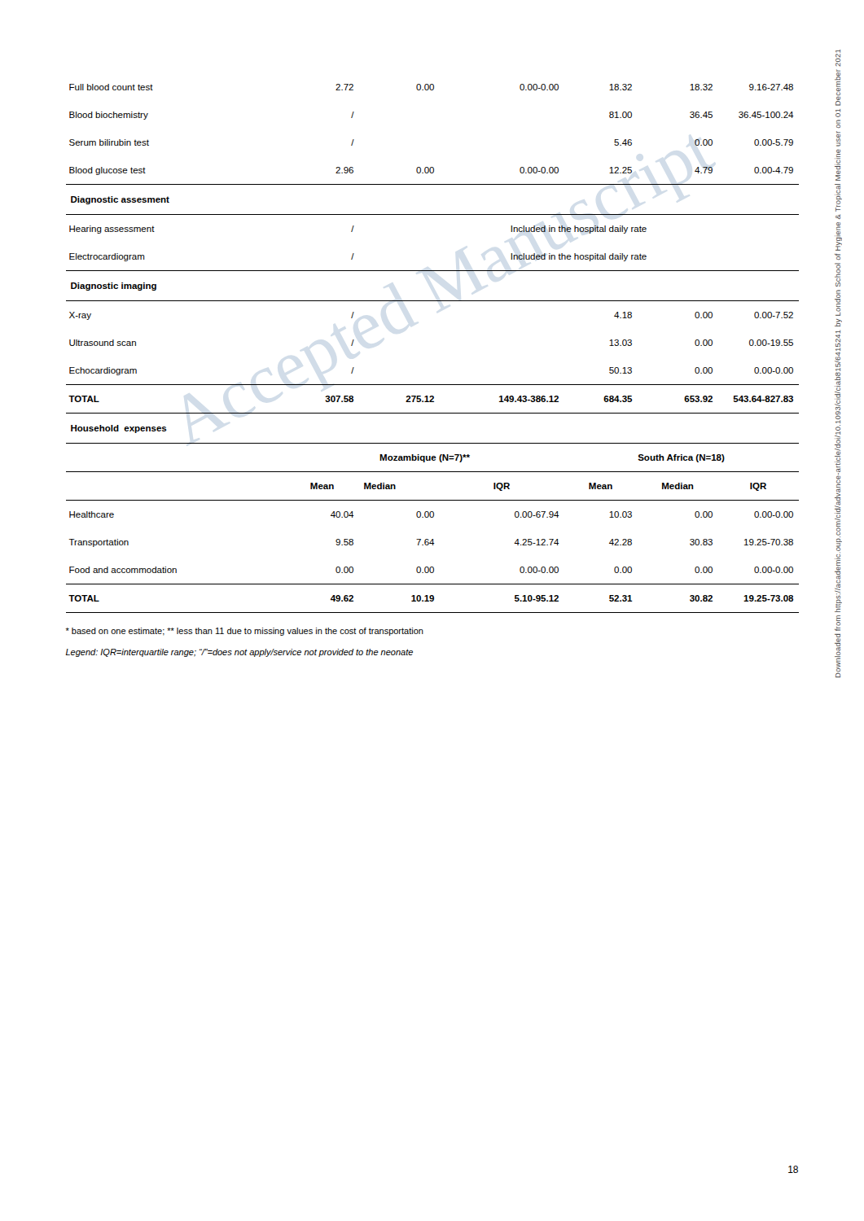Accepted Manuscript
Downloaded from https://academic.oup.com/cid/advance-article/doi/10.1093/cid/ciab815/6415241 by London School of Hygiene & Tropical Medicine user on 01 December 2021
| Full blood count test | 2.72 | 0.00 | 0.00-0.00 | 18.32 | 18.32 | 9.16-27.48 |
| Blood biochemistry | / | | | 81.00 | 36.45 | 36.45-100.24 |
| Serum bilirubin test | / | | | 5.46 | 0.00 | 0.00-5.79 |
| Blood glucose test | 2.96 | 0.00 | 0.00-0.00 | 12.25 | 4.79 | 0.00-4.79 |
| Diagnostic assesment |
| Hearing assessment | / | Included in the hospital daily rate |
| Electrocardiogram | / | Included in the hospital daily rate |
| Diagnostic imaging |
| X-ray | / | | | 4.18 | 0.00 | 0.00-7.52 |
| Ultrasound scan | / | | | 13.03 | 0.00 | 0.00-19.55 |
| Echocardiogram | / | | | 50.13 | 0.00 | 0.00-0.00 |
| TOTAL | 307.58 | 275.12 | 149.43-386.12 | 684.35 | 653.92 | 543.64-827.83 |
| Household expenses |
| | Mozambique (N=7)** | South Africa (N=18) |
| | Mean | Median | IQR | Mean | Median | IQR |
| Healthcare | 40.04 | 0.00 | 0.00-67.94 | 10.03 | 0.00 | 0.00-0.00 |
| Transportation | 9.58 | 7.64 | 4.25-12.74 | 42.28 | 30.83 | 19.25-70.38 |
| Food and accommodation | 0.00 | 0.00 | 0.00-0.00 | 0.00 | 0.00 | 0.00-0.00 |
| TOTAL | 49.62 | 10.19 | 5.10-95.12 | 52.31 | 30.82 | 19.25-73.08 |
* based on one estimate; ** less than 11 due to missing values in the cost of transportation
Legend: IQR=interquartile range; “/”=does not apply/service not provided to the neonate
18